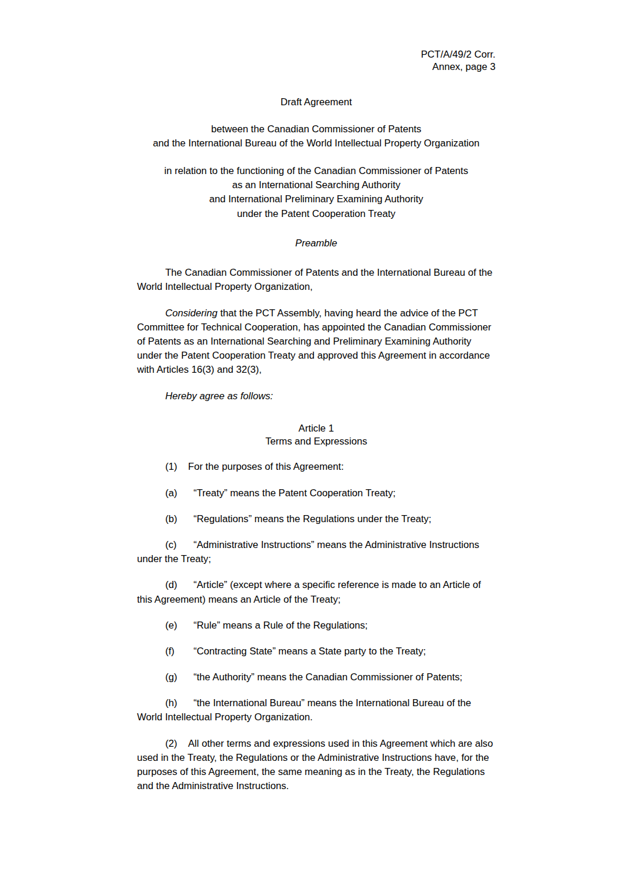PCT/A/49/2 Corr.
Annex, page 3
Draft Agreement
between the Canadian Commissioner of Patents
and the International Bureau of the World Intellectual Property Organization
in relation to the functioning of the Canadian Commissioner of Patents
as an International Searching Authority
and International Preliminary Examining Authority
under the Patent Cooperation Treaty
Preamble
The Canadian Commissioner of Patents and the International Bureau of the World Intellectual Property Organization,
Considering that the PCT Assembly, having heard the advice of the PCT Committee for Technical Cooperation, has appointed the Canadian Commissioner of Patents as an International Searching and Preliminary Examining Authority under the Patent Cooperation Treaty and approved this Agreement in accordance with Articles 16(3) and 32(3),
Hereby agree as follows:
Article 1
Terms and Expressions
(1) For the purposes of this Agreement:
(a)“Treaty” means the Patent Cooperation Treaty;
(b)“Regulations” means the Regulations under the Treaty;
(c)“Administrative Instructions” means the Administrative Instructions under the Treaty;
(d)“Article” (except where a specific reference is made to an Article of this Agreement) means an Article of the Treaty;
(e)“Rule” means a Rule of the Regulations;
(f)“Contracting State” means a State party to the Treaty;
(g)“the Authority” means the Canadian Commissioner of Patents;
(h)“the International Bureau” means the International Bureau of the World Intellectual Property Organization.
(2) All other terms and expressions used in this Agreement which are also used in the Treaty, the Regulations or the Administrative Instructions have, for the purposes of this Agreement, the same meaning as in the Treaty, the Regulations and the Administrative Instructions.